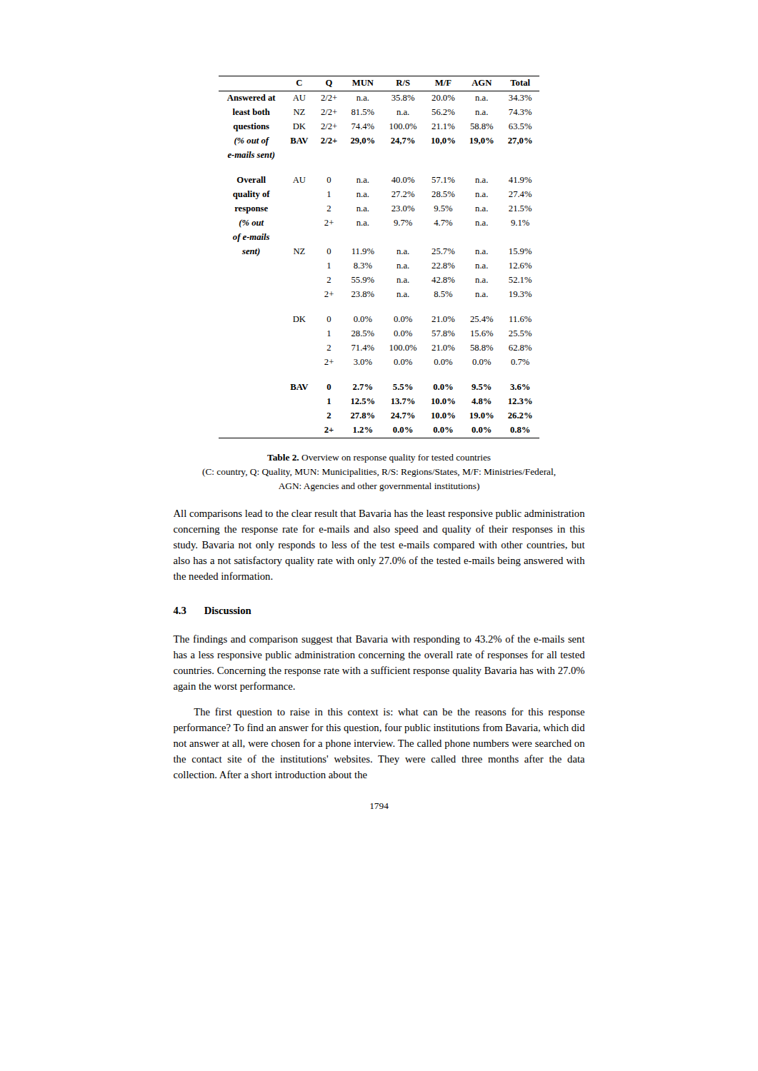| | C | Q | MUN | R/S | M/F | AGN | Total |
| --- | --- | --- | --- | --- | --- | --- | --- |
| Answered at | AU | 2/2+ | n.a. | 35.8% | 20.0% | n.a. | 34.3% |
| least both | NZ | 2/2+ | 81.5% | n.a. | 56.2% | n.a. | 74.3% |
| questions | DK | 2/2+ | 74.4% | 100.0% | 21.1% | 58.8% | 63.5% |
| (% out of | BAV | 2/2+ | 29,0% | 24,7% | 10,0% | 19,0% | 27,0% |
| e-mails sent) | | | | | | | |
| Overall | AU | 0 | n.a. | 40.0% | 57.1% | n.a. | 41.9% |
| quality of | | 1 | n.a. | 27.2% | 28.5% | n.a. | 27.4% |
| response | | 2 | n.a. | 23.0% | 9.5% | n.a. | 21.5% |
| (% out | | 2+ | n.a. | 9.7% | 4.7% | n.a. | 9.1% |
| of e-mails | | | | | | | |
| sent) | NZ | 0 | 11.9% | n.a. | 25.7% | n.a. | 15.9% |
| | | 1 | 8.3% | n.a. | 22.8% | n.a. | 12.6% |
| | | 2 | 55.9% | n.a. | 42.8% | n.a. | 52.1% |
| | | 2+ | 23.8% | n.a. | 8.5% | n.a. | 19.3% |
| | DK | 0 | 0.0% | 0.0% | 21.0% | 25.4% | 11.6% |
| | | 1 | 28.5% | 0.0% | 57.8% | 15.6% | 25.5% |
| | | 2 | 71.4% | 100.0% | 21.0% | 58.8% | 62.8% |
| | | 2+ | 3.0% | 0.0% | 0.0% | 0.0% | 0.7% |
| | BAV | 0 | 2.7% | 5.5% | 0.0% | 9.5% | 3.6% |
| | | 1 | 12.5% | 13.7% | 10.0% | 4.8% | 12.3% |
| | | 2 | 27.8% | 24.7% | 10.0% | 19.0% | 26.2% |
| | | 2+ | 1.2% | 0.0% | 0.0% | 0.0% | 0.8% |
Table 2. Overview on response quality for tested countries (C: country, Q: Quality, MUN: Municipalities, R/S: Regions/States, M/F: Ministries/Federal, AGN: Agencies and other governmental institutions)
All comparisons lead to the clear result that Bavaria has the least responsive public administration concerning the response rate for e-mails and also speed and quality of their responses in this study. Bavaria not only responds to less of the test e-mails compared with other countries, but also has a not satisfactory quality rate with only 27.0% of the tested e-mails being answered with the needed information.
4.3 Discussion
The findings and comparison suggest that Bavaria with responding to 43.2% of the e-mails sent has a less responsive public administration concerning the overall rate of responses for all tested countries. Concerning the response rate with a sufficient response quality Bavaria has with 27.0% again the worst performance.
The first question to raise in this context is: what can be the reasons for this response performance? To find an answer for this question, four public institutions from Bavaria, which did not answer at all, were chosen for a phone interview. The called phone numbers were searched on the contact site of the institutions' websites. They were called three months after the data collection. After a short introduction about the
1794